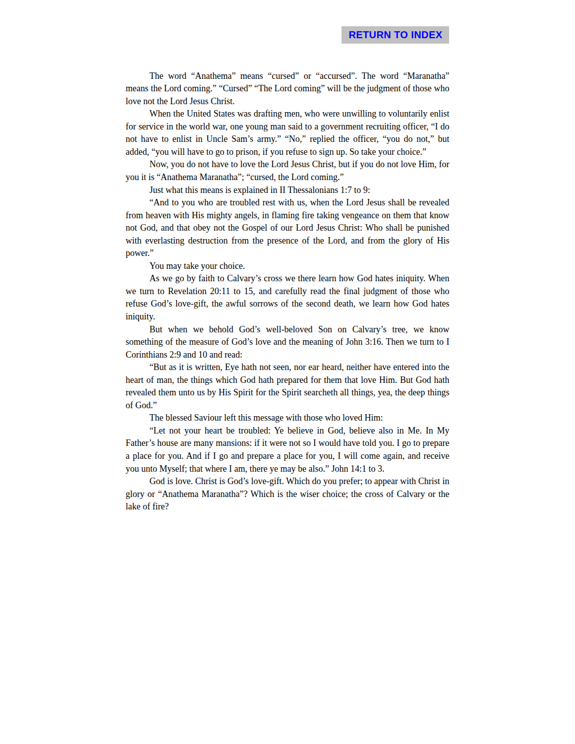RETURN TO INDEX
The word “Anathema” means “cursed” or “accursed”. The word “Maranatha” means the Lord coming.” “Cursed” “The Lord coming” will be the judgment of those who love not the Lord Jesus Christ.
When the United States was drafting men, who were unwilling to voluntarily enlist for service in the world war, one young man said to a government recruiting officer, “I do not have to enlist in Uncle Sam’s army.” “No,” replied the officer, “you do not,” but added, “you will have to go to prison, if you refuse to sign up. So take your choice.”
Now, you do not have to love the Lord Jesus Christ, but if you do not love Him, for you it is “Anathema Maranatha”; “cursed, the Lord coming.”
Just what this means is explained in II Thessalonians 1:7 to 9:
“And to you who are troubled rest with us, when the Lord Jesus shall be revealed from heaven with His mighty angels, in flaming fire taking vengeance on them that know not God, and that obey not the Gospel of our Lord Jesus Christ: Who shall be punished with everlasting destruction from the presence of the Lord, and from the glory of His power.”
You may take your choice.
As we go by faith to Calvary’s cross we there learn how God hates iniquity. When we turn to Revelation 20:11 to 15, and carefully read the final judgment of those who refuse God’s love-gift, the awful sorrows of the second death, we learn how God hates iniquity.
But when we behold God’s well-beloved Son on Calvary’s tree, we know something of the measure of God’s love and the meaning of John 3:16. Then we turn to I Corinthians 2:9 and 10 and read:
“But as it is written, Eye hath not seen, nor ear heard, neither have entered into the heart of man, the things which God hath prepared for them that love Him. But God hath revealed them unto us by His Spirit for the Spirit searcheth all things, yea, the deep things of God.”
The blessed Saviour left this message with those who loved Him:
“Let not your heart be troubled: Ye believe in God, believe also in Me. In My Father’s house are many mansions: if it were not so I would have told you. I go to prepare a place for you. And if I go and prepare a place for you, I will come again, and receive you unto Myself; that where I am, there ye may be also.” John 14:1 to 3.
God is love. Christ is God’s love-gift. Which do you prefer; to appear with Christ in glory or “Anathema Maranatha”? Which is the wiser choice; the cross of Calvary or the lake of fire?